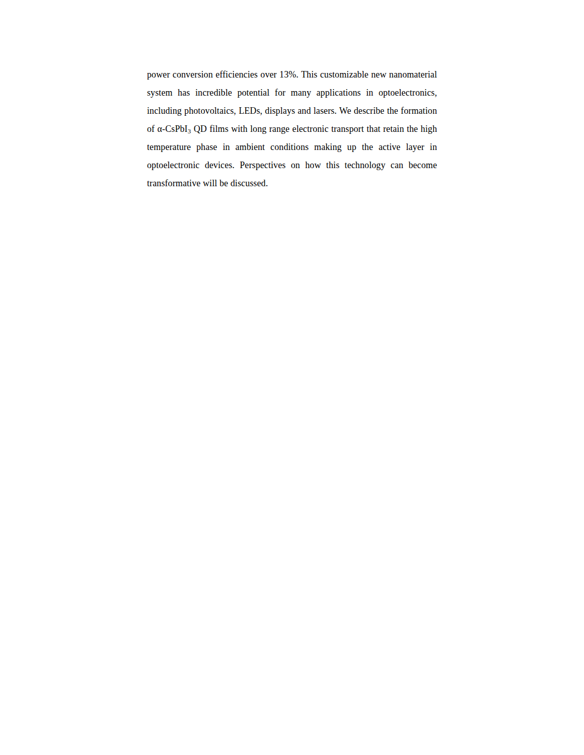power conversion efficiencies over 13%. This customizable new nanomaterial system has incredible potential for many applications in optoelectronics, including photovoltaics, LEDs, displays and lasers. We describe the formation of α-CsPbI3 QD films with long range electronic transport that retain the high temperature phase in ambient conditions making up the active layer in optoelectronic devices. Perspectives on how this technology can become transformative will be discussed.